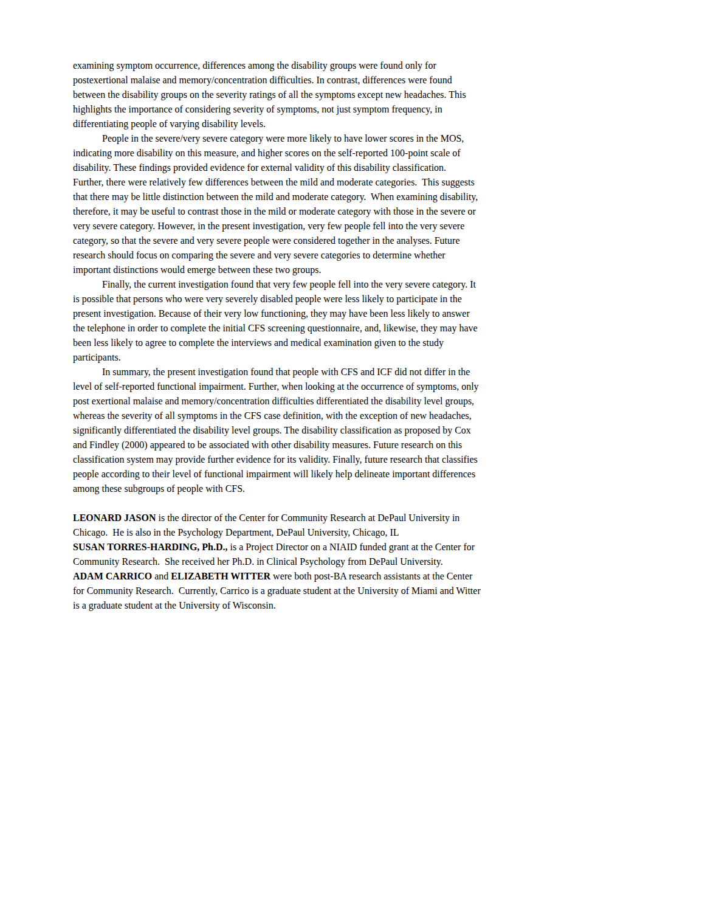examining symptom occurrence, differences among the disability groups were found only for postexertional malaise and memory/concentration difficulties. In contrast, differences were found between the disability groups on the severity ratings of all the symptoms except new headaches. This highlights the importance of considering severity of symptoms, not just symptom frequency, in differentiating people of varying disability levels.
People in the severe/very severe category were more likely to have lower scores in the MOS, indicating more disability on this measure, and higher scores on the self-reported 100-point scale of disability. These findings provided evidence for external validity of this disability classification. Further, there were relatively few differences between the mild and moderate categories. This suggests that there may be little distinction between the mild and moderate category. When examining disability, therefore, it may be useful to contrast those in the mild or moderate category with those in the severe or very severe category. However, in the present investigation, very few people fell into the very severe category, so that the severe and very severe people were considered together in the analyses. Future research should focus on comparing the severe and very severe categories to determine whether important distinctions would emerge between these two groups.
Finally, the current investigation found that very few people fell into the very severe category. It is possible that persons who were very severely disabled people were less likely to participate in the present investigation. Because of their very low functioning, they may have been less likely to answer the telephone in order to complete the initial CFS screening questionnaire, and, likewise, they may have been less likely to agree to complete the interviews and medical examination given to the study participants.
In summary, the present investigation found that people with CFS and ICF did not differ in the level of self-reported functional impairment. Further, when looking at the occurrence of symptoms, only post exertional malaise and memory/concentration difficulties differentiated the disability level groups, whereas the severity of all symptoms in the CFS case definition, with the exception of new headaches, significantly differentiated the disability level groups. The disability classification as proposed by Cox and Findley (2000) appeared to be associated with other disability measures. Future research on this classification system may provide further evidence for its validity. Finally, future research that classifies people according to their level of functional impairment will likely help delineate important differences among these subgroups of people with CFS.
LEONARD JASON is the director of the Center for Community Research at DePaul University in Chicago. He is also in the Psychology Department, DePaul University, Chicago, IL
SUSAN TORRES-HARDING, Ph.D., is a Project Director on a NIAID funded grant at the Center for Community Research. She received her Ph.D. in Clinical Psychology from DePaul University.
ADAM CARRICO and ELIZABETH WITTER were both post-BA research assistants at the Center for Community Research. Currently, Carrico is a graduate student at the University of Miami and Witter is a graduate student at the University of Wisconsin.